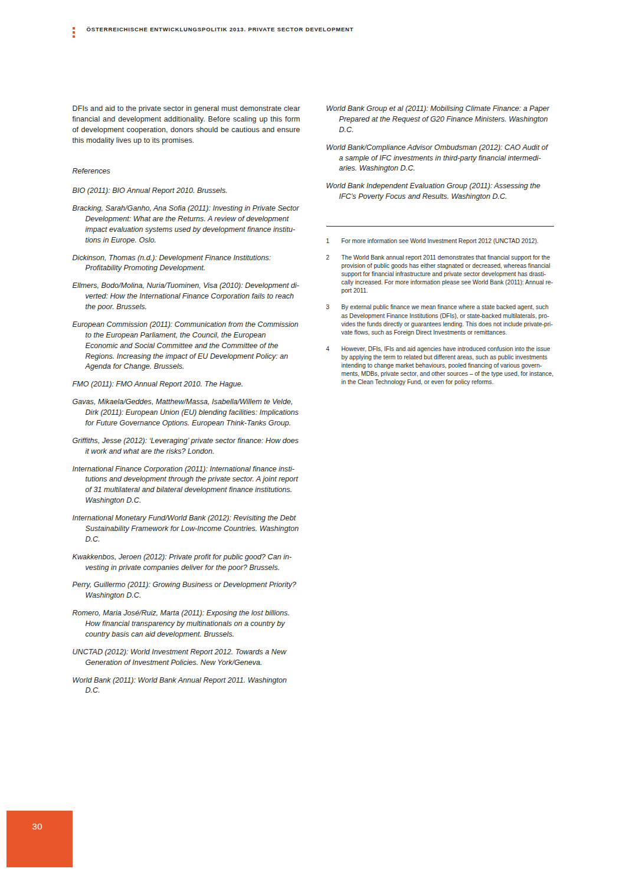Österreichische Entwicklungspolitik 2013. Private Sector Development
DFIs and aid to the private sector in general must demonstrate clear financial and development additionality. Before scaling up this form of development cooperation, donors should be cautious and ensure this modality lives up to its promises.
References
BIO (2011): BIO Annual Report 2010. Brussels.
Bracking, Sarah/Ganho, Ana Sofia (2011): Investing in Private Sector Development: What are the Returns. A review of development impact evaluation systems used by development finance institutions in Europe. Oslo.
Dickinson, Thomas (n.d.): Development Finance Institutions: Profitability Promoting Development.
Ellmers, Bodo/Molina, Nuria/Tuominen, Visa (2010): Development diverted: How the International Finance Corporation fails to reach the poor. Brussels.
European Commission (2011): Communication from the Commission to the European Parliament, the Council, the European Economic and Social Committee and the Committee of the Regions. Increasing the impact of EU Development Policy: an Agenda for Change. Brussels.
FMO (2011): FMO Annual Report 2010. The Hague.
Gavas, Mikaela/Geddes, Matthew/Massa, Isabella/Willem te Velde, Dirk (2011): European Union (EU) blending facilities: Implications for Future Governance Options. European Think-Tanks Group.
Griffiths, Jesse (2012): ‘Leveraging’ private sector finance: How does it work and what are the risks? London.
International Finance Corporation (2011): International finance institutions and development through the private sector. A joint report of 31 multilateral and bilateral development finance institutions. Washington D.C.
International Monetary Fund/World Bank (2012): Revisiting the Debt Sustainability Framework for Low-Income Countries. Washington D.C.
Kwakkenbos, Jeroen (2012): Private profit for public good? Can investing in private companies deliver for the poor? Brussels.
Perry, Guillermo (2011): Growing Business or Development Priority? Washington D.C.
Romero, Maria José/Ruiz, Marta (2011): Exposing the lost billions. How financial transparency by multinationals on a country by country basis can aid development. Brussels.
UNCTAD (2012): World Investment Report 2012. Towards a New Generation of Investment Policies. New York/Geneva.
World Bank (2011): World Bank Annual Report 2011. Washington D.C.
World Bank Group et al (2011): Mobilising Climate Finance: a Paper Prepared at the Request of G20 Finance Ministers. Washington D.C.
World Bank/Compliance Advisor Ombudsman (2012): CAO Audit of a sample of IFC investments in third-party financial intermediaries. Washington D.C.
World Bank Independent Evaluation Group (2011): Assessing the IFC’s Poverty Focus and Results. Washington D.C.
1
For more information see World Investment Report 2012 (UNCTAD 2012).
2
The World Bank annual report 2011 demonstrates that financial support for the provision of public goods has either stagnated or decreased, whereas financial support for financial infrastructure and private sector development has drastically increased. For more information please see World Bank (2011): Annual report 2011.
3
By external public finance we mean finance where a state backed agent, such as Development Finance Institutions (DFIs), or state-backed multilaterals, provides the funds directly or guarantees lending. This does not include private-private flows, such as Foreign Direct Investments or remittances.
4
However, DFIs, IFIs and aid agencies have introduced confusion into the issue by applying the term to related but different areas, such as public investments intending to change market behaviours, pooled financing of various governments, MDBs, private sector, and other sources – of the type used, for instance, in the Clean Technology Fund, or even for policy reforms.
30